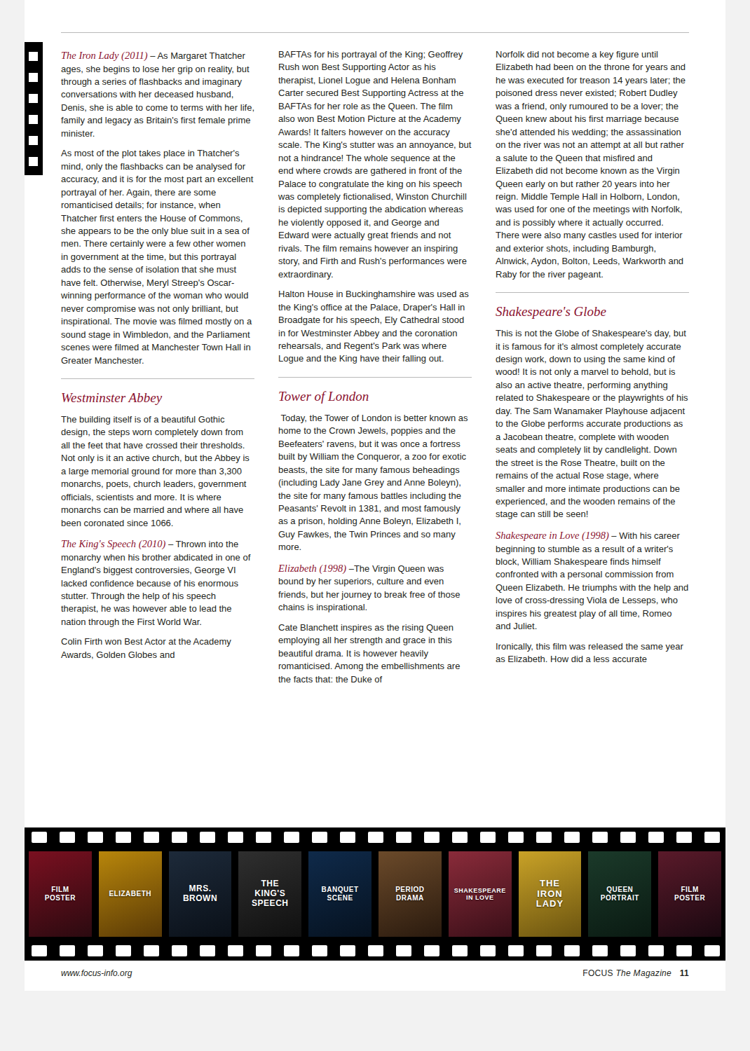The Iron Lady (2011) – As Margaret Thatcher ages, she begins to lose her grip on reality, but through a series of flashbacks and imaginary conversations with her deceased husband, Denis, she is able to come to terms with her life, family and legacy as Britain's first female prime minister.
As most of the plot takes place in Thatcher's mind, only the flashbacks can be analysed for accuracy, and it is for the most part an excellent portrayal of her. Again, there are some romanticised details; for instance, when Thatcher first enters the House of Commons, she appears to be the only blue suit in a sea of men. There certainly were a few other women in government at the time, but this portrayal adds to the sense of isolation that she must have felt. Otherwise, Meryl Streep's Oscar-winning performance of the woman who would never compromise was not only brilliant, but inspirational. The movie was filmed mostly on a sound stage in Wimbledon, and the Parliament scenes were filmed at Manchester Town Hall in Greater Manchester.
Westminster Abbey
The building itself is of a beautiful Gothic design, the steps worn completely down from all the feet that have crossed their thresholds. Not only is it an active church, but the Abbey is a large memorial ground for more than 3,300 monarchs, poets, church leaders, government officials, scientists and more. It is where monarchs can be married and where all have been coronated since 1066.
The King's Speech (2010) – Thrown into the monarchy when his brother abdicated in one of England's biggest controversies, George VI lacked confidence because of his enormous stutter. Through the help of his speech therapist, he was however able to lead the nation through the First World War.
Colin Firth won Best Actor at the Academy Awards, Golden Globes and
BAFTAs for his portrayal of the King; Geoffrey Rush won Best Supporting Actor as his therapist, Lionel Logue and Helena Bonham Carter secured Best Supporting Actress at the BAFTAs for her role as the Queen. The film also won Best Motion Picture at the Academy Awards! It falters however on the accuracy scale. The King's stutter was an annoyance, but not a hindrance! The whole sequence at the end where crowds are gathered in front of the Palace to congratulate the king on his speech was completely fictionalised, Winston Churchill is depicted supporting the abdication whereas he violently opposed it, and George and Edward were actually great friends and not rivals. The film remains however an inspiring story, and Firth and Rush's performances were extraordinary.
Halton House in Buckinghamshire was used as the King's office at the Palace, Draper's Hall in Broadgate for his speech, Ely Cathedral stood in for Westminster Abbey and the coronation rehearsals, and Regent's Park was where Logue and the King have their falling out.
Tower of London
Today, the Tower of London is better known as home to the Crown Jewels, poppies and the Beefeaters' ravens, but it was once a fortress built by William the Conqueror, a zoo for exotic beasts, the site for many famous beheadings (including Lady Jane Grey and Anne Boleyn), the site for many famous battles including the Peasants' Revolt in 1381, and most famously as a prison, holding Anne Boleyn, Elizabeth I, Guy Fawkes, the Twin Princes and so many more.
Elizabeth (1998) –The Virgin Queen was bound by her superiors, culture and even friends, but her journey to break free of those chains is inspirational.
Cate Blanchett inspires as the rising Queen employing all her strength and grace in this beautiful drama. It is however heavily romanticised. Among the embellishments are the facts that: the Duke of
Norfolk did not become a key figure until Elizabeth had been on the throne for years and he was executed for treason 14 years later; the poisoned dress never existed; Robert Dudley was a friend, only rumoured to be a lover; the Queen knew about his first marriage because she'd attended his wedding; the assassination on the river was not an attempt at all but rather a salute to the Queen that misfired and Elizabeth did not become known as the Virgin Queen early on but rather 20 years into her reign. Middle Temple Hall in Holborn, London, was used for one of the meetings with Norfolk, and is possibly where it actually occurred. There were also many castles used for interior and exterior shots, including Bamburgh, Alnwick, Aydon, Bolton, Leeds, Warkworth and Raby for the river pageant.
Shakespeare's Globe
This is not the Globe of Shakespeare's day, but it is famous for it's almost completely accurate design work, down to using the same kind of wood! It is not only a marvel to behold, but is also an active theatre, performing anything related to Shakespeare or the playwrights of his day. The Sam Wanamaker Playhouse adjacent to the Globe performs accurate productions as a Jacobean theatre, complete with wooden seats and completely lit by candlelight. Down the street is the Rose Theatre, built on the remains of the actual Rose stage, where smaller and more intimate productions can be experienced, and the wooden remains of the stage can still be seen!
Shakespeare in Love (1998) – With his career beginning to stumble as a result of a writer's block, William Shakespeare finds himself confronted with a personal commission from Queen Elizabeth. He triumphs with the help and love of cross-dressing Viola de Lesseps, who inspires his greatest play of all time, Romeo and Juliet.
Ironically, this film was released the same year as Elizabeth. How did a less accurate
Film
Poster
Elizabeth
Mrs.
Brown
The
King's
Speech
Banquet
Scene
Period
Drama
Shakespeare
in Love
The
Iron
Lady
Queen
Portrait
Film
Poster
www.focus-info.org
FOCUS The Magazine 11